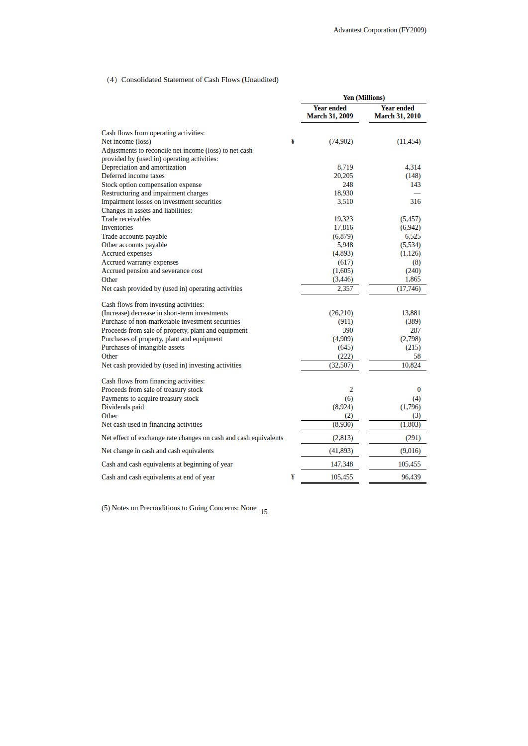Advantest Corporation (FY2009)
（4）Consolidated Statement of Cash Flows (Unaudited)
| | | Yen (Millions) |
| | | Year ended March 31, 2009 | | Year ended March 31, 2010 |
| Cash flows from operating activities: | | | | |
| Net income (loss) | ¥ | (74,902) | | (11,454) |
| Adjustments to reconcile net income (loss) to net cash | | | | |
| provided by (used in) operating activities: | | | | |
| Depreciation and amortization | | 8,719 | | 4,314 |
| Deferred income taxes | | 20,205 | | (148) |
| Stock option compensation expense | | 248 | | 143 |
| Restructuring and impairment charges | | 18,930 | | — |
| Impairment losses on investment securities | | 3,510 | | 316 |
| Changes in assets and liabilities: | | | | |
| Trade receivables | | 19,323 | | (5,457) |
| Inventories | | 17,816 | | (6,942) |
| Trade accounts payable | | (6,879) | | 6,525 |
| Other accounts payable | | 5,948 | | (5,534) |
| Accrued expenses | | (4,893) | | (1,126) |
| Accrued warranty expenses | | (617) | | (8) |
| Accrued pension and severance cost | | (1,605) | | (240) |
| Other | | (3,446) | | 1,865 |
| Net cash provided by (used in) operating activities | | 2,357 | | (17,746) |
| Cash flows from investing activities: | | | | |
| (Increase) decrease in short-term investments | | (26,210) | | 13,881 |
| Purchase of non-marketable investment securities | | (911) | | (389) |
| Proceeds from sale of property, plant and equipment | | 390 | | 287 |
| Purchases of property, plant and equipment | | (4,909) | | (2,798) |
| Purchases of intangible assets | | (645) | | (215) |
| Other | | (222) | | 58 |
| Net cash provided by (used in) investing activities | | (32,507) | | 10,824 |
| Cash flows from financing activities: | | | | |
| Proceeds from sale of treasury stock | | 2 | | 0 |
| Payments to acquire treasury stock | | (6) | | (4) |
| Dividends paid | | (8,924) | | (1,796) |
| Other | | (2) | | (3) |
| Net cash used in financing activities | | (8,930) | | (1,803) |
| Net effect of exchange rate changes on cash and cash equivalents | | (2,813) | | (291) |
| Net change in cash and cash equivalents | | (41,893) | | (9,016) |
| Cash and cash equivalents at beginning of year | | 147,348 | | 105,455 |
| Cash and cash equivalents at end of year | ¥ | 105,455 | | 96,439 |
(5) Notes on Preconditions to Going Concerns: None
15